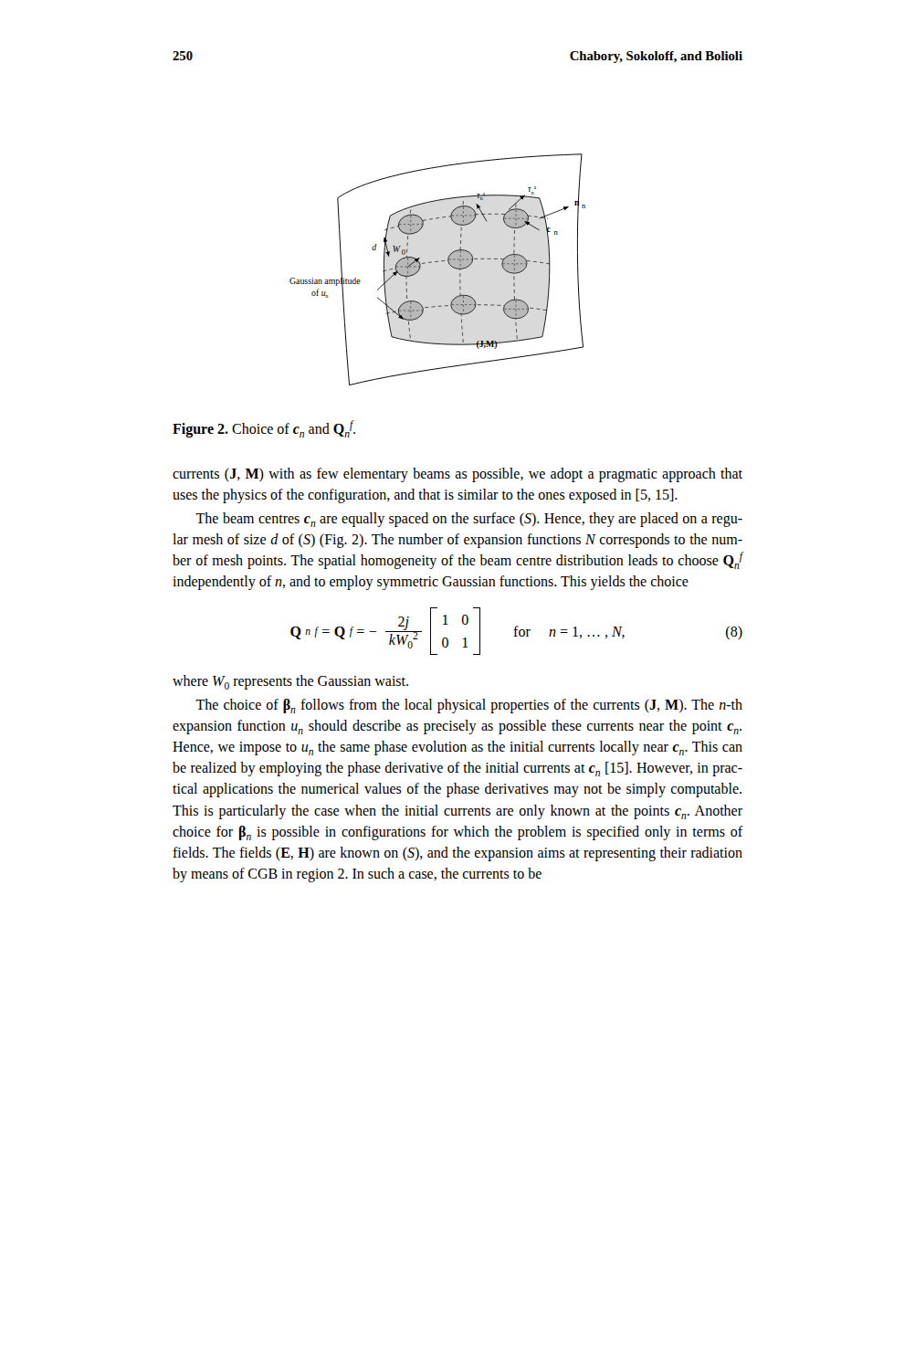250 Chabory, Sokoloff, and Bolioli
W 0 d τna τna c n n n (J,M) Gaussian amplitude of un
Figure 2. Choice of cn and Qnf.
currents (J, M) with as few elementary beams as possible, we adopt a pragmatic approach that uses the physics of the configuration, and that is similar to the ones exposed in [5, 15].
The beam centres cn are equally spaced on the surface (S). Hence, they are placed on a regular mesh of size d of (S) (Fig. 2). The number of expansion functions N corresponds to the number of mesh points. The spatial homogeneity of the beam centre distribution leads to choose Qnf independently of n, and to employ symmetric Gaussian functions. This yields the choice
Qnf = Qf = − 2j kW02 10 01 for n = 1, … , N,
(8)
where W0 represents the Gaussian waist.
The choice of βn follows from the local physical properties of the currents (J, M). The n-th expansion function un should describe as precisely as possible these currents near the point cn. Hence, we impose to un the same phase evolution as the initial currents locally near cn. This can be realized by employing the phase derivative of the initial currents at cn [15]. However, in practical applications the numerical values of the phase derivatives may not be simply computable. This is particularly the case when the initial currents are only known at the points cn. Another choice for βn is possible in configurations for which the problem is specified only in terms of fields. The fields (E, H) are known on (S), and the expansion aims at representing their radiation by means of CGB in region 2. In such a case, the currents to be